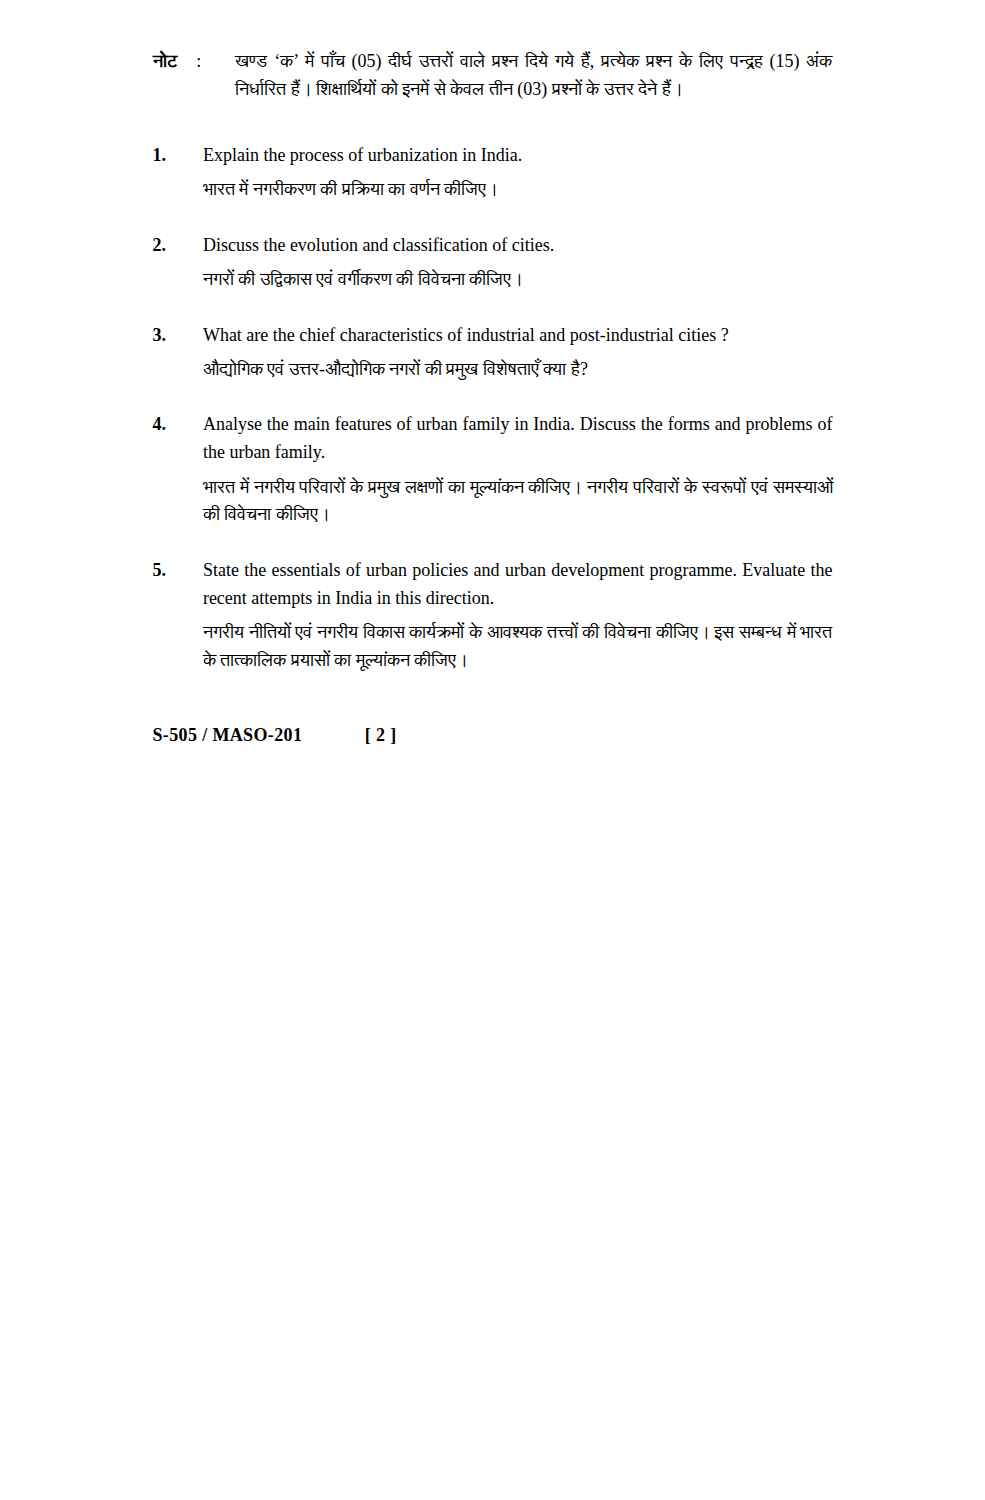नोट:
खण्ड ‘क’ में पाँच (05) दीर्घ उत्तरों वाले प्रश्न दिये गये हैं, प्रत्येक प्रश्न के लिए पन्द्रह (15) अंक निर्धारित हैं। शिक्षार्थियों को इनमें से केवल तीन (03) प्रश्नों के उत्तर देने हैं।
Explain the process of urbanization in India.
भारत में नगरीकरण की प्रक्रिया का वर्णन कीजिए।
Discuss the evolution and classification of cities.
नगरों की उद्विकास एवं वर्गीकरण की विवेचना कीजिए।
What are the chief characteristics of industrial and post-industrial cities ?
औद्योगिक एवं उत्तर-औद्योगिक नगरों की प्रमुख विशेषताएँ क्या है?
Analyse the main features of urban family in India. Discuss the forms and problems of the urban family.
भारत में नगरीय परिवारों के प्रमुख लक्षणों का मूल्यांकन कीजिए। नगरीय परिवारों के स्वरूपों एवं समस्याओं की विवेचना कीजिए।
State the essentials of urban policies and urban development programme. Evaluate the recent attempts in India in this direction.
नगरीय नीतियों एवं नगरीय विकास कार्यक्रमों के आवश्यक तत्त्वों की विवेचना कीजिए। इस सम्बन्ध में भारत के तात्कालिक प्रयासों का मूल्यांकन कीजिए।
S-505 / MASO-201 [ 2 ]